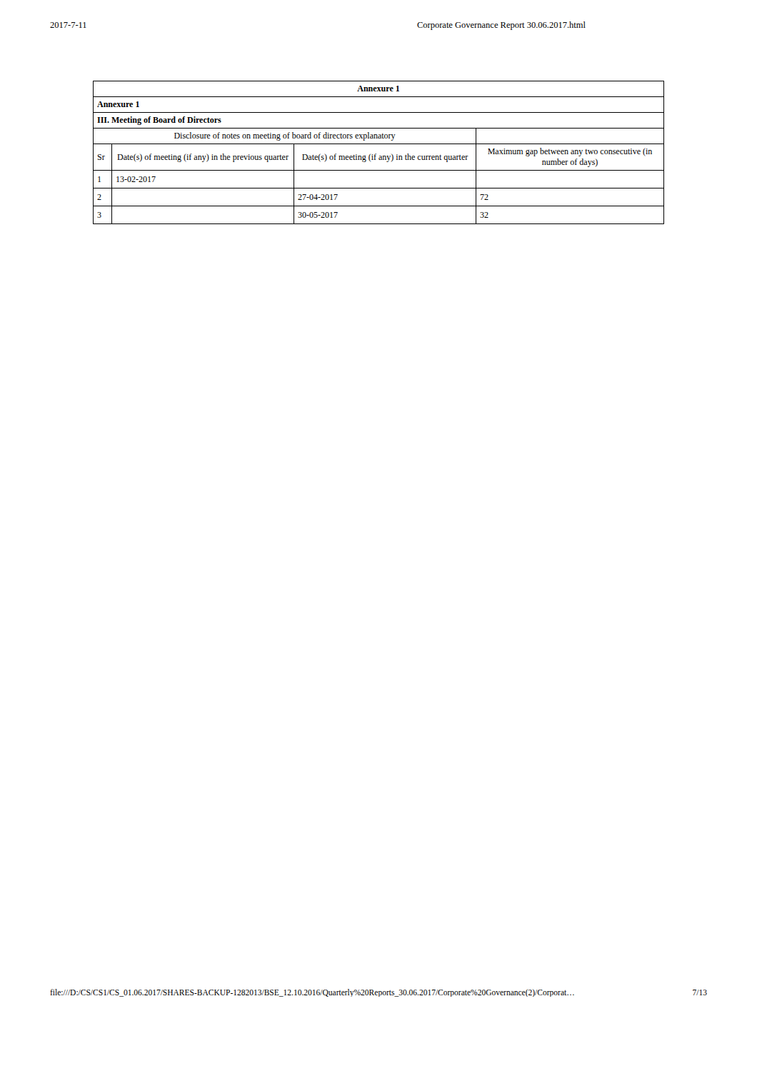2017-7-11
Corporate Governance Report 30.06.2017.html
| Annexure 1 |
| Annexure 1 |
| III. Meeting of Board of Directors |
| Disclosure of notes on meeting of board of directors explanatory | |
| Sr | Date(s) of meeting (if any) in the previous quarter | Date(s) of meeting (if any) in the current quarter | Maximum gap between any two consecutive (in number of days) |
| 1 | 13-02-2017 | | |
| 2 | | 27-04-2017 | 72 |
| 3 | | 30-05-2017 | 32 |
file:///D:/CS/CS1/CS_01.06.2017/SHARES-BACKUP-1282013/BSE_12.10.2016/Quarterly%20Reports_30.06.2017/Corporate%20Governance(2)/Corporat…
7/13